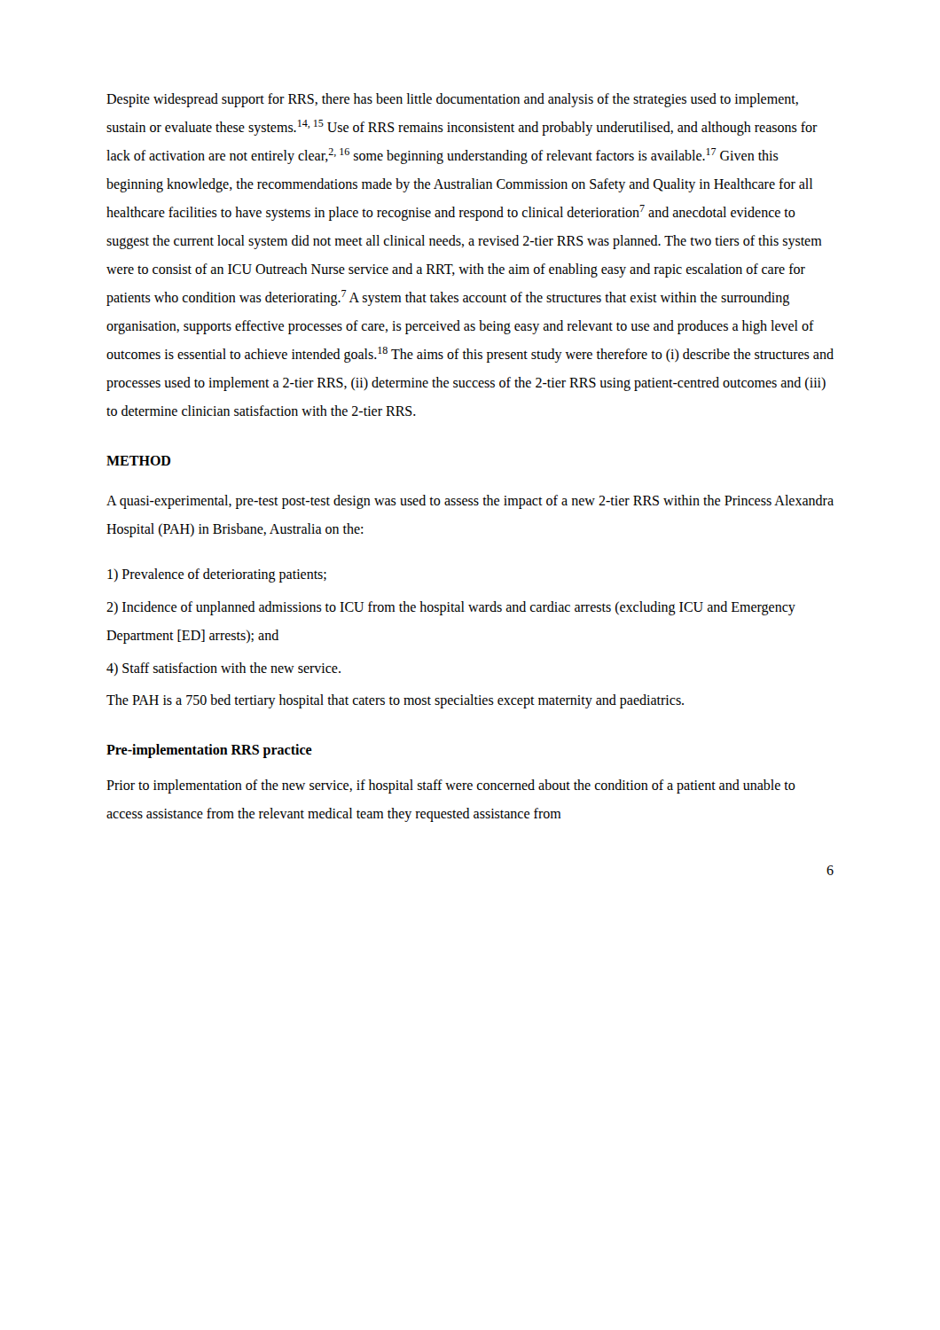Despite widespread support for RRS, there has been little documentation and analysis of the strategies used to implement, sustain or evaluate these systems.14, 15 Use of RRS remains inconsistent and probably underutilised, and although reasons for lack of activation are not entirely clear,2, 16 some beginning understanding of relevant factors is available.17 Given this beginning knowledge, the recommendations made by the Australian Commission on Safety and Quality in Healthcare for all healthcare facilities to have systems in place to recognise and respond to clinical deterioration7 and anecdotal evidence to suggest the current local system did not meet all clinical needs, a revised 2-tier RRS was planned. The two tiers of this system were to consist of an ICU Outreach Nurse service and a RRT, with the aim of enabling easy and rapic escalation of care for patients who condition was deteriorating.7 A system that takes account of the structures that exist within the surrounding organisation, supports effective processes of care, is perceived as being easy and relevant to use and produces a high level of outcomes is essential to achieve intended goals.18 The aims of this present study were therefore to (i) describe the structures and processes used to implement a 2-tier RRS, (ii) determine the success of the 2-tier RRS using patient-centred outcomes and (iii) to determine clinician satisfaction with the 2-tier RRS.
METHOD
A quasi-experimental, pre-test post-test design was used to assess the impact of a new 2-tier RRS within the Princess Alexandra Hospital (PAH) in Brisbane, Australia on the:
1) Prevalence of deteriorating patients;
2) Incidence of unplanned admissions to ICU from the hospital wards and cardiac arrests (excluding ICU and Emergency Department [ED] arrests); and
4) Staff satisfaction with the new service.
The PAH is a 750 bed tertiary hospital that caters to most specialties except maternity and paediatrics.
Pre-implementation RRS practice
Prior to implementation of the new service, if hospital staff were concerned about the condition of a patient and unable to access assistance from the relevant medical team they requested assistance from
6